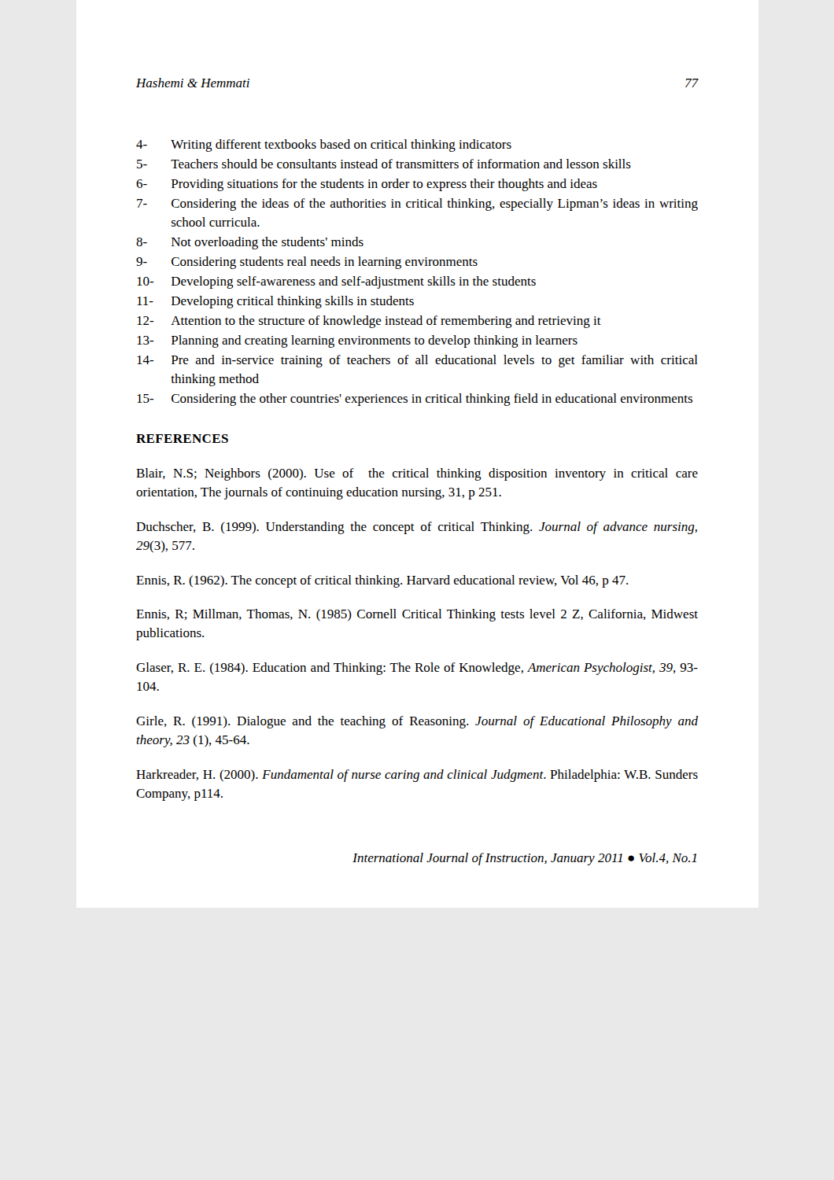Hashemi & Hemmati 77
4-Writing different textbooks based on critical thinking indicators
5-Teachers should be consultants instead of transmitters of information and lesson skills
6-Providing situations for the students in order to express their thoughts and ideas
7-Considering the ideas of the authorities in critical thinking, especially Lipman’s ideas in writing school curricula.
8-Not overloading the students' minds
9-Considering students real needs in learning environments
10-Developing self-awareness and self-adjustment skills in the students
11-Developing critical thinking skills in students
12-Attention to the structure of knowledge instead of remembering and retrieving it
13-Planning and creating learning environments to develop thinking in learners
14-Pre and in-service training of teachers of all educational levels to get familiar with critical thinking method
15-Considering the other countries' experiences in critical thinking field in educational environments
REFERENCES
Blair, N.S; Neighbors (2000). Use of the critical thinking disposition inventory in critical care orientation, The journals of continuing education nursing, 31, p 251.
Duchscher, B. (1999). Understanding the concept of critical Thinking. Journal of advance nursing, 29(3), 577.
Ennis, R. (1962). The concept of critical thinking. Harvard educational review, Vol 46, p 47.
Ennis, R; Millman, Thomas, N. (1985) Cornell Critical Thinking tests level 2 Z, California, Midwest publications.
Glaser, R. E. (1984). Education and Thinking: The Role of Knowledge, American Psychologist, 39, 93-104.
Girle, R. (1991). Dialogue and the teaching of Reasoning. Journal of Educational Philosophy and theory, 23 (1), 45-64.
Harkreader, H. (2000). Fundamental of nurse caring and clinical Judgment. Philadelphia: W.B. Sunders Company, p114.
International Journal of Instruction, January 2011 ● Vol.4, No.1